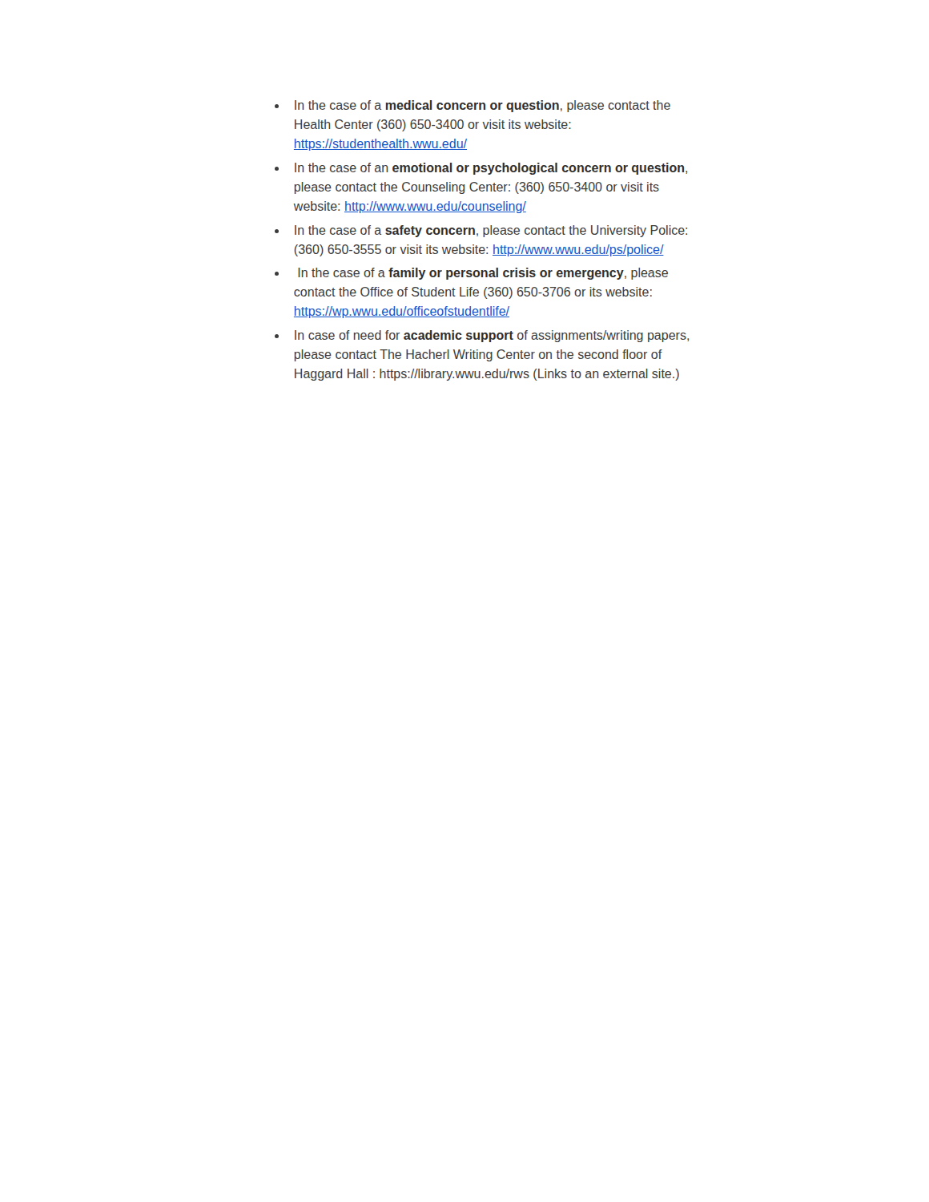In the case of a medical concern or question, please contact the Health Center (360) 650-3400 or visit its website: https://studenthealth.wwu.edu/
In the case of an emotional or psychological concern or question, please contact the Counseling Center: (360) 650-3400 or visit its website: http://www.wwu.edu/counseling/
In the case of a safety concern, please contact the University Police: (360) 650-3555 or visit its website: http://www.wwu.edu/ps/police/
In the case of a family or personal crisis or emergency, please contact the Office of Student Life (360) 650-3706 or its website: https://wp.wwu.edu/officeofstudentlife/
In case of need for academic support of assignments/writing papers, please contact The Hacherl Writing Center on the second floor of Haggard Hall : https://library.wwu.edu/rws (Links to an external site.)